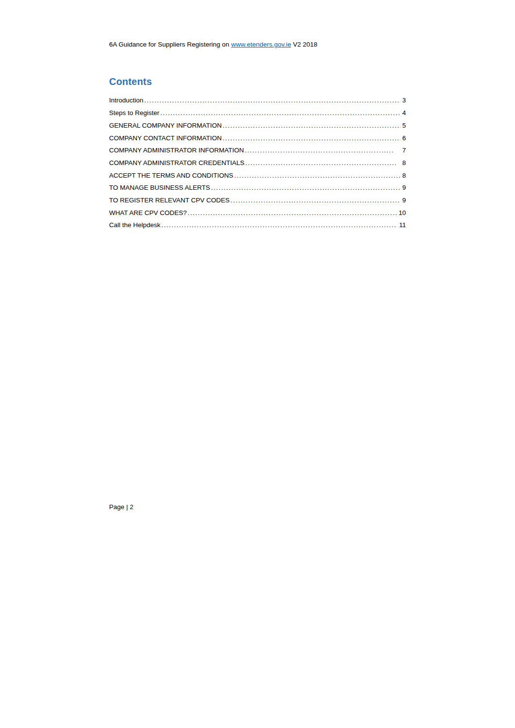6A Guidance for Suppliers Registering on www.etenders.gov.ie V2 2018
Contents
Introduction .................................................................................................................. 3
Steps to Register ......................................................................................................... 4
GENERAL COMPANY INFORMATION ....................................................................... 5
COMPANY CONTACT INFORMATION ....................................................................... 6
COMPANY ADMINISTRATOR INFORMATION ........................................................... 7
COMPANY ADMINISTRATOR CREDENTIALS ............................................................ 8
ACCEPT THE TERMS AND CONDITIONS .................................................................. 8
TO MANAGE BUSINESS ALERTS .............................................................................. 9
TO REGISTER RELEVANT CPV CODES ................................................................... 9
WHAT ARE CPV CODES? ........................................................................................ 10
Call the Helpdesk .......................................................................................................... 11
Page | 2